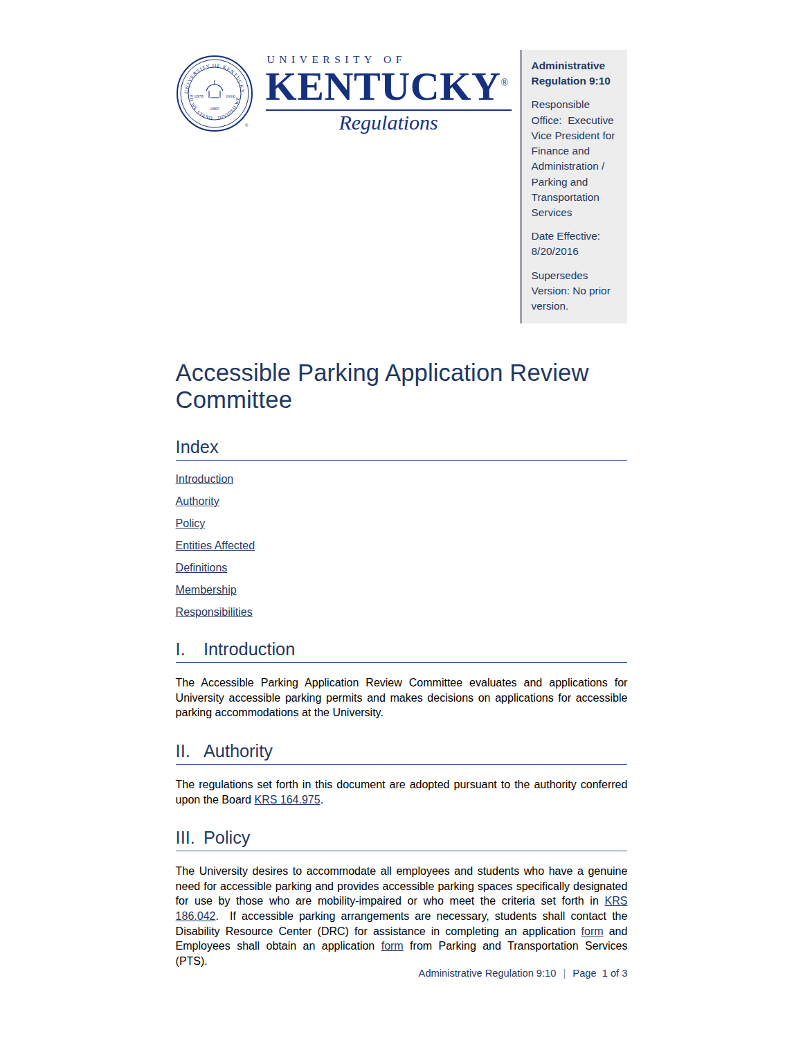UNIVERSITY OF KENTUCKY UNITED WE STAND · DIVIDED WE FALL 1878 1916 1865 ®
UNIVERSITY OF
KENTUCKY®
Regulations
Administrative Regulation 9:10
Responsible Office: Executive Vice President for Finance and Administration / Parking and Transportation Services
Date Effective: 8/20/2016
Supersedes Version: No prior version.
Accessible Parking Application Review Committee
Index
Introduction
Authority
Policy
Entities Affected
Definitions
Membership
Responsibilities
I. Introduction
The Accessible Parking Application Review Committee evaluates and applications for University accessible parking permits and makes decisions on applications for accessible parking accommodations at the University.
II. Authority
The regulations set forth in this document are adopted pursuant to the authority conferred upon the Board KRS 164.975.
III. Policy
The University desires to accommodate all employees and students who have a genuine need for accessible parking and provides accessible parking spaces specifically designated for use by those who are mobility-impaired or who meet the criteria set forth in KRS 186.042. If accessible parking arrangements are necessary, students shall contact the Disability Resource Center (DRC) for assistance in completing an application form and Employees shall obtain an application form from Parking and Transportation Services (PTS).
Administrative Regulation 9:10 | Page 1 of 3